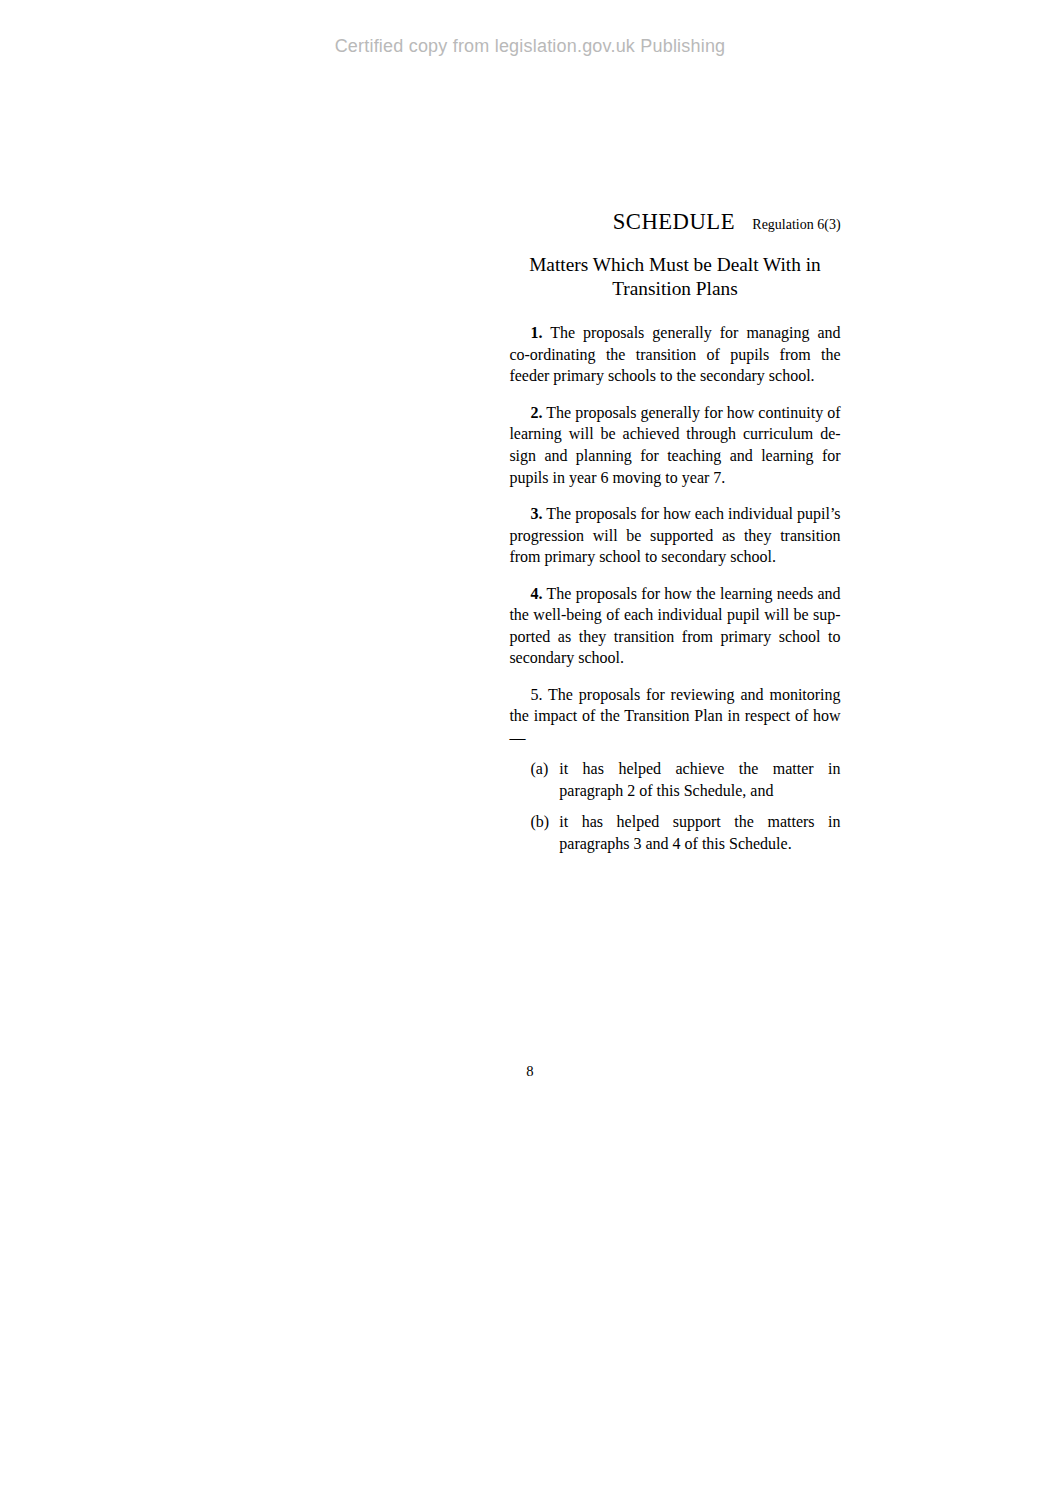Certified copy from legislation.gov.uk Publishing
SCHEDULE Regulation 6(3)
Matters Which Must be Dealt With in Transition Plans
1. The proposals generally for managing and co-ordinating the transition of pupils from the feeder primary schools to the secondary school.
2. The proposals generally for how continuity of learning will be achieved through curriculum design and planning for teaching and learning for pupils in year 6 moving to year 7.
3. The proposals for how each individual pupil’s progression will be supported as they transition from primary school to secondary school.
4. The proposals for how the learning needs and the well-being of each individual pupil will be supported as they transition from primary school to secondary school.
5. The proposals for reviewing and monitoring the impact of the Transition Plan in respect of how—
(a) it has helped achieve the matter in paragraph 2 of this Schedule, and
(b) it has helped support the matters in paragraphs 3 and 4 of this Schedule.
8